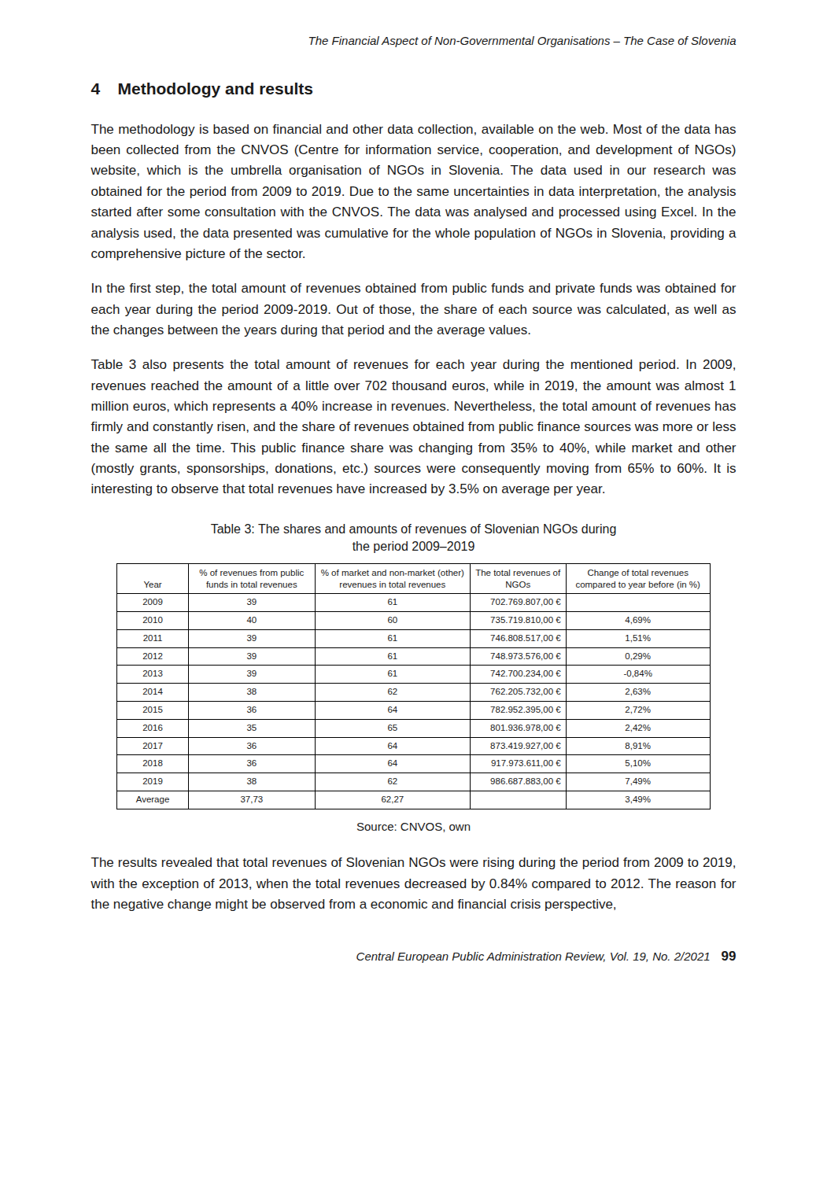The Financial Aspect of Non-Governmental Organisations – The Case of Slovenia
4 Methodology and results
The methodology is based on financial and other data collection, available on the web. Most of the data has been collected from the CNVOS (Centre for information service, cooperation, and development of NGOs) website, which is the umbrella organisation of NGOs in Slovenia. The data used in our research was obtained for the period from 2009 to 2019. Due to the same uncertainties in data interpretation, the analysis started after some consultation with the CNVOS. The data was analysed and processed using Excel. In the analysis used, the data presented was cumulative for the whole population of NGOs in Slovenia, providing a comprehensive picture of the sector.
In the first step, the total amount of revenues obtained from public funds and private funds was obtained for each year during the period 2009-2019. Out of those, the share of each source was calculated, as well as the changes between the years during that period and the average values.
Table 3 also presents the total amount of revenues for each year during the mentioned period. In 2009, revenues reached the amount of a little over 702 thousand euros, while in 2019, the amount was almost 1 million euros, which represents a 40% increase in revenues. Nevertheless, the total amount of revenues has firmly and constantly risen, and the share of revenues obtained from public finance sources was more or less the same all the time. This public finance share was changing from 35% to 40%, while market and other (mostly grants, sponsorships, donations, etc.) sources were consequently moving from 65% to 60%. It is interesting to observe that total revenues have increased by 3.5% on average per year.
Table 3: The shares and amounts of revenues of Slovenian NGOs during
the period 2009–2019
| Year | % of revenues from public funds in total revenues | % of market and non-market (other) revenues in total revenues | The total revenues of NGOs | Change of total revenues compared to year before (in %) |
| --- | --- | --- | --- | --- |
| 2009 | 39 | 61 | 702.769.807,00 € | |
| 2010 | 40 | 60 | 735.719.810,00 € | 4,69% |
| 2011 | 39 | 61 | 746.808.517,00 € | 1,51% |
| 2012 | 39 | 61 | 748.973.576,00 € | 0,29% |
| 2013 | 39 | 61 | 742.700.234,00 € | -0,84% |
| 2014 | 38 | 62 | 762.205.732,00 € | 2,63% |
| 2015 | 36 | 64 | 782.952.395,00 € | 2,72% |
| 2016 | 35 | 65 | 801.936.978,00 € | 2,42% |
| 2017 | 36 | 64 | 873.419.927,00 € | 8,91% |
| 2018 | 36 | 64 | 917.973.611,00 € | 5,10% |
| 2019 | 38 | 62 | 986.687.883,00 € | 7,49% |
| Average | 37,73 | 62,27 | | 3,49% |
Source: CNVOS, own
The results revealed that total revenues of Slovenian NGOs were rising during the period from 2009 to 2019, with the exception of 2013, when the total revenues decreased by 0.84% compared to 2012. The reason for the negative change might be observed from a economic and financial crisis perspective,
Central European Public Administration Review, Vol. 19, No. 2/2021 99